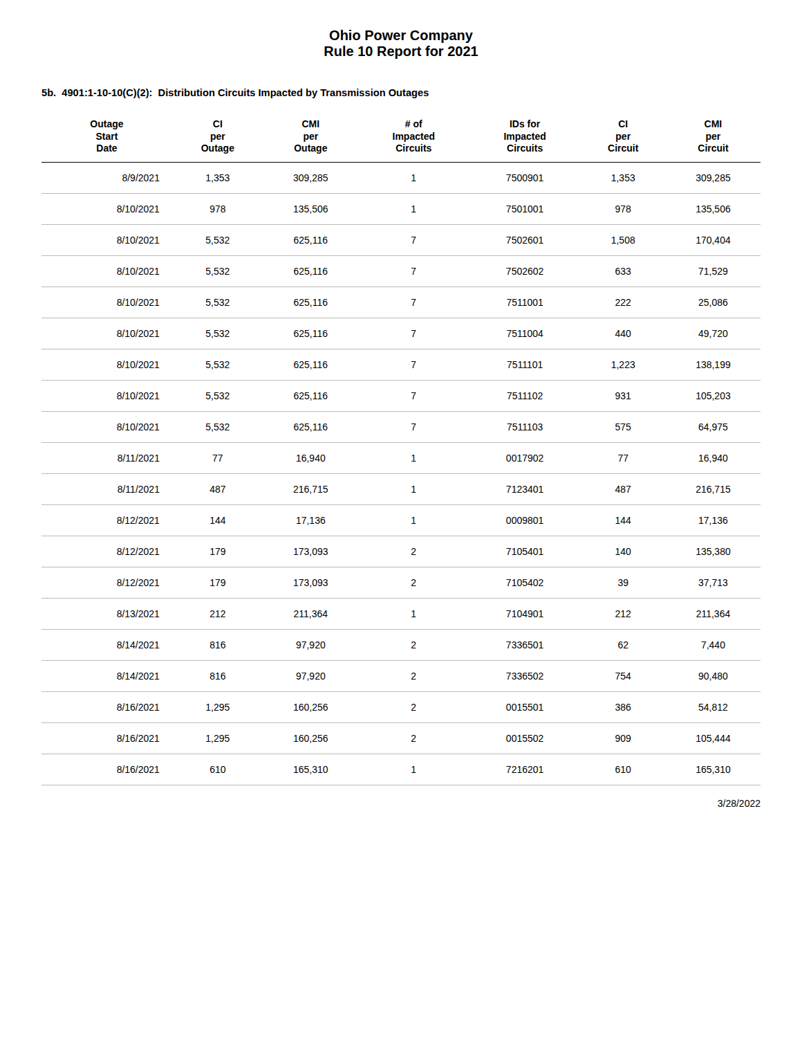Ohio Power Company
Rule 10 Report for 2021
5b. 4901:1-10-10(C)(2): Distribution Circuits Impacted by Transmission Outages
| Outage Start Date | CI per Outage | CMI per Outage | # of Impacted Circuits | IDs for Impacted Circuits | CI per Circuit | CMI per Circuit |
| --- | --- | --- | --- | --- | --- | --- |
| 8/9/2021 | 1,353 | 309,285 | 1 | 7500901 | 1,353 | 309,285 |
| 8/10/2021 | 978 | 135,506 | 1 | 7501001 | 978 | 135,506 |
| 8/10/2021 | 5,532 | 625,116 | 7 | 7502601 | 1,508 | 170,404 |
| 8/10/2021 | 5,532 | 625,116 | 7 | 7502602 | 633 | 71,529 |
| 8/10/2021 | 5,532 | 625,116 | 7 | 7511001 | 222 | 25,086 |
| 8/10/2021 | 5,532 | 625,116 | 7 | 7511004 | 440 | 49,720 |
| 8/10/2021 | 5,532 | 625,116 | 7 | 7511101 | 1,223 | 138,199 |
| 8/10/2021 | 5,532 | 625,116 | 7 | 7511102 | 931 | 105,203 |
| 8/10/2021 | 5,532 | 625,116 | 7 | 7511103 | 575 | 64,975 |
| 8/11/2021 | 77 | 16,940 | 1 | 0017902 | 77 | 16,940 |
| 8/11/2021 | 487 | 216,715 | 1 | 7123401 | 487 | 216,715 |
| 8/12/2021 | 144 | 17,136 | 1 | 0009801 | 144 | 17,136 |
| 8/12/2021 | 179 | 173,093 | 2 | 7105401 | 140 | 135,380 |
| 8/12/2021 | 179 | 173,093 | 2 | 7105402 | 39 | 37,713 |
| 8/13/2021 | 212 | 211,364 | 1 | 7104901 | 212 | 211,364 |
| 8/14/2021 | 816 | 97,920 | 2 | 7336501 | 62 | 7,440 |
| 8/14/2021 | 816 | 97,920 | 2 | 7336502 | 754 | 90,480 |
| 8/16/2021 | 1,295 | 160,256 | 2 | 0015501 | 386 | 54,812 |
| 8/16/2021 | 1,295 | 160,256 | 2 | 0015502 | 909 | 105,444 |
| 8/16/2021 | 610 | 165,310 | 1 | 7216201 | 610 | 165,310 |
3/28/2022